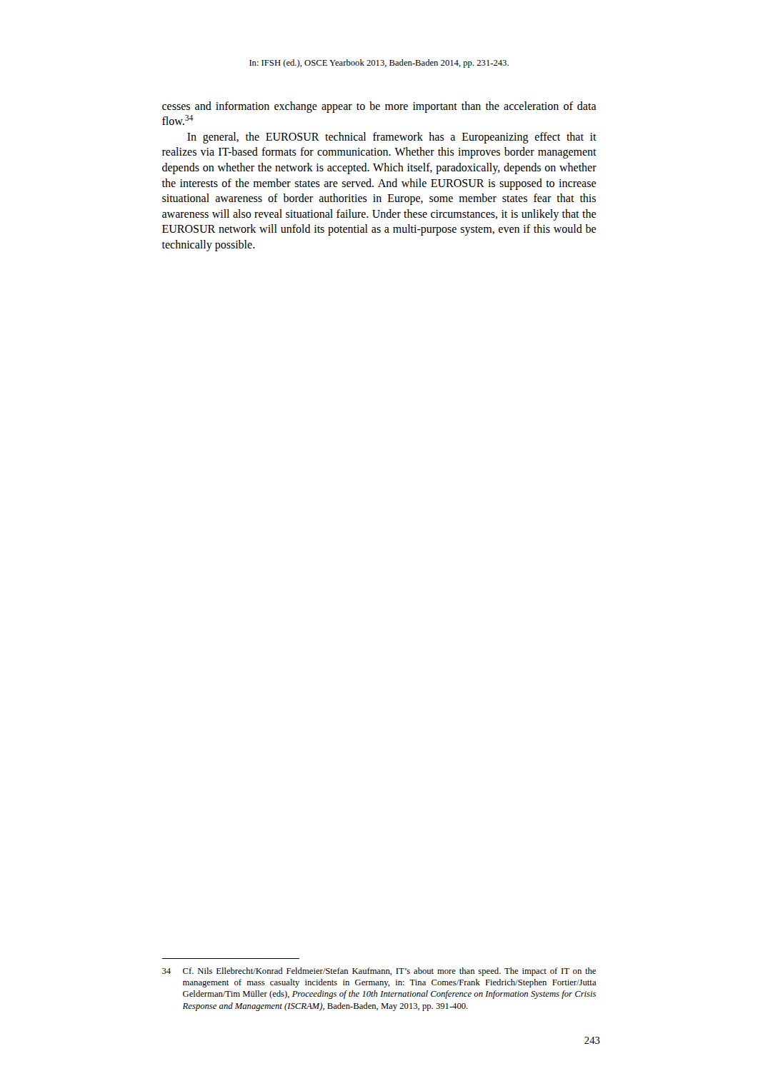In: IFSH (ed.), OSCE Yearbook 2013, Baden-Baden 2014, pp. 231-243.
cesses and information exchange appear to be more important than the acceleration of data flow.34
In general, the EUROSUR technical framework has a Europeanizing effect that it realizes via IT-based formats for communication. Whether this improves border management depends on whether the network is accepted. Which itself, paradoxically, depends on whether the interests of the member states are served. And while EUROSUR is supposed to increase situational awareness of border authorities in Europe, some member states fear that this awareness will also reveal situational failure. Under these circumstances, it is unlikely that the EUROSUR network will unfold its potential as a multi-purpose system, even if this would be technically possible.
34
Cf. Nils Ellebrecht/Konrad Feldmeier/Stefan Kaufmann, IT’s about more than speed. The impact of IT on the management of mass casualty incidents in Germany, in: Tina Comes/Frank Fiedrich/Stephen Fortier/Jutta Gelderman/Tim Müller (eds), Proceedings of the 10th International Conference on Information Systems for Crisis Response and Management (ISCRAM), Baden-Baden, May 2013, pp. 391-400.
243